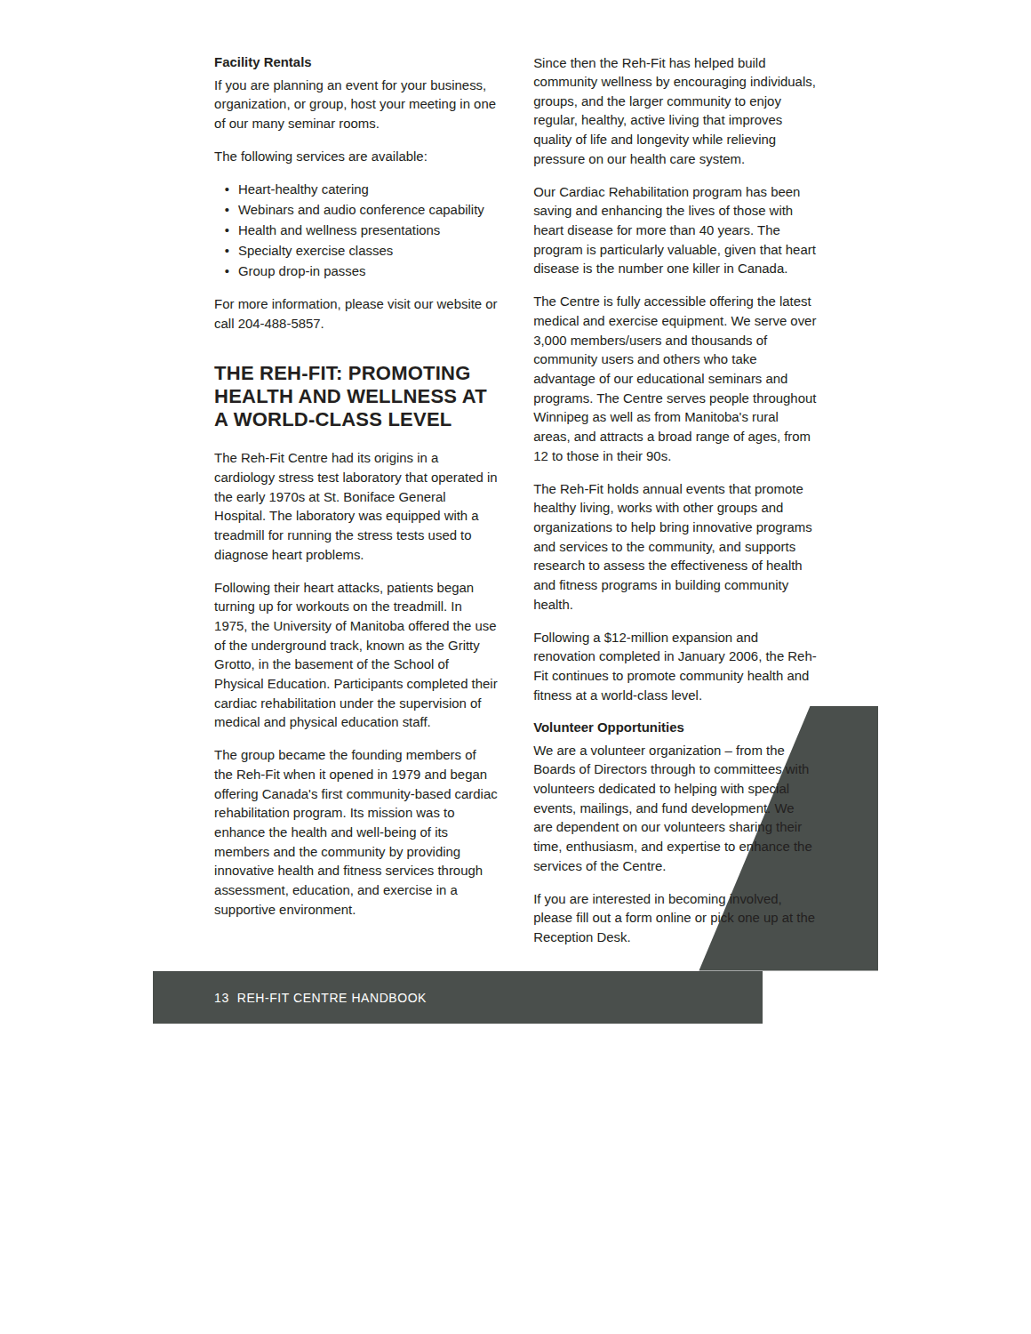Facility Rentals
If you are planning an event for your business, organization, or group, host your meeting in one of our many seminar rooms.
The following services are available:
Heart-healthy catering
Webinars and audio conference capability
Health and wellness presentations
Specialty exercise classes
Group drop-in passes
For more information, please visit our website or call 204-488-5857.
The Reh-Fit: Promoting Health and Wellness at a World-Class Level
The Reh-Fit Centre had its origins in a cardiology stress test laboratory that operated in the early 1970s at St. Boniface General Hospital. The laboratory was equipped with a treadmill for running the stress tests used to diagnose heart problems.
Following their heart attacks, patients began turning up for workouts on the treadmill. In 1975, the University of Manitoba offered the use of the underground track, known as the Gritty Grotto, in the basement of the School of Physical Education. Participants completed their cardiac rehabilitation under the supervision of medical and physical education staff.
The group became the founding members of the Reh-Fit when it opened in 1979 and began offering Canada's first community-based cardiac rehabilitation program. Its mission was to enhance the health and well-being of its members and the community by providing innovative health and fitness services through assessment, education, and exercise in a supportive environment.
Since then the Reh-Fit has helped build community wellness by encouraging individuals, groups, and the larger community to enjoy regular, healthy, active living that improves quality of life and longevity while relieving pressure on our health care system.
Our Cardiac Rehabilitation program has been saving and enhancing the lives of those with heart disease for more than 40 years. The program is particularly valuable, given that heart disease is the number one killer in Canada.
The Centre is fully accessible offering the latest medical and exercise equipment. We serve over 3,000 members/users and thousands of community users and others who take advantage of our educational seminars and programs. The Centre serves people throughout Winnipeg as well as from Manitoba's rural areas, and attracts a broad range of ages, from 12 to those in their 90s.
The Reh-Fit holds annual events that promote healthy living, works with other groups and organizations to help bring innovative programs and services to the community, and supports research to assess the effectiveness of health and fitness programs in building community health.
Following a $12-million expansion and renovation completed in January 2006, the Reh-Fit continues to promote community health and fitness at a world-class level.
Volunteer Opportunities
We are a volunteer organization – from the Boards of Directors through to committees with volunteers dedicated to helping with special events, mailings, and fund development. We are dependent on our volunteers sharing their time, enthusiasm, and expertise to enhance the services of the Centre.
If you are interested in becoming involved, please fill out a form online or pick one up at the Reception Desk.
13 REH-FIT CENTRE HANDBOOK